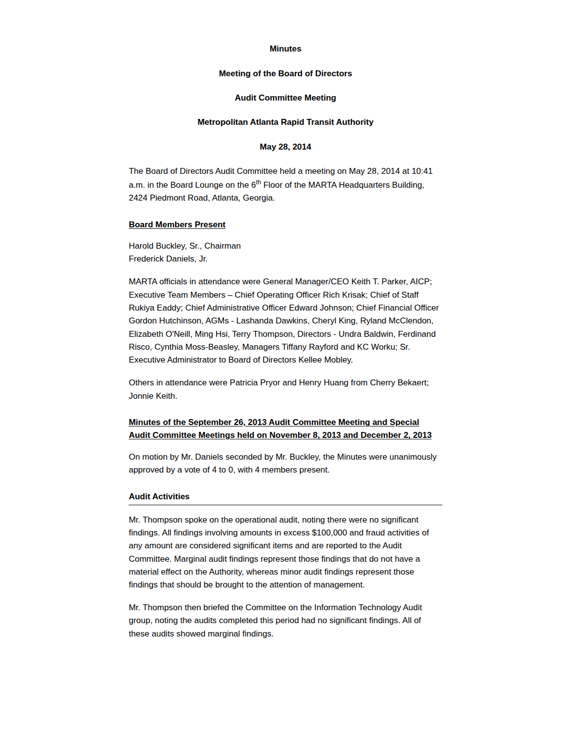Minutes
Meeting of the Board of Directors
Audit Committee Meeting
Metropolitan Atlanta Rapid Transit Authority
May 28, 2014
The Board of Directors Audit Committee held a meeting on May 28, 2014 at 10:41 a.m. in the Board Lounge on the 6th Floor of the MARTA Headquarters Building, 2424 Piedmont Road, Atlanta, Georgia.
Board Members Present
Harold Buckley, Sr., Chairman
Frederick Daniels, Jr.
MARTA officials in attendance were General Manager/CEO Keith T. Parker, AICP; Executive Team Members – Chief Operating Officer Rich Krisak; Chief of Staff Rukiya Eaddy; Chief Administrative Officer Edward Johnson; Chief Financial Officer Gordon Hutchinson, AGMs - Lashanda Dawkins, Cheryl King, Ryland McClendon, Elizabeth O'Neill, Ming Hsi, Terry Thompson, Directors - Undra Baldwin, Ferdinand Risco, Cynthia Moss-Beasley, Managers Tiffany Rayford and KC Worku; Sr. Executive Administrator to Board of Directors Kellee Mobley.
Others in attendance were Patricia Pryor and Henry Huang from Cherry Bekaert; Jonnie Keith.
Minutes of the September 26, 2013 Audit Committee Meeting and Special Audit Committee Meetings held on November 8, 2013 and December 2, 2013
On motion by Mr. Daniels seconded by Mr. Buckley, the Minutes were unanimously approved by a vote of 4 to 0, with 4 members present.
Audit Activities
Mr. Thompson spoke on the operational audit, noting there were no significant findings. All findings involving amounts in excess $100,000 and fraud activities of any amount are considered significant items and are reported to the Audit Committee. Marginal audit findings represent those findings that do not have a material effect on the Authority, whereas minor audit findings represent those findings that should be brought to the attention of management.
Mr. Thompson then briefed the Committee on the Information Technology Audit group, noting the audits completed this period had no significant findings. All of these audits showed marginal findings.